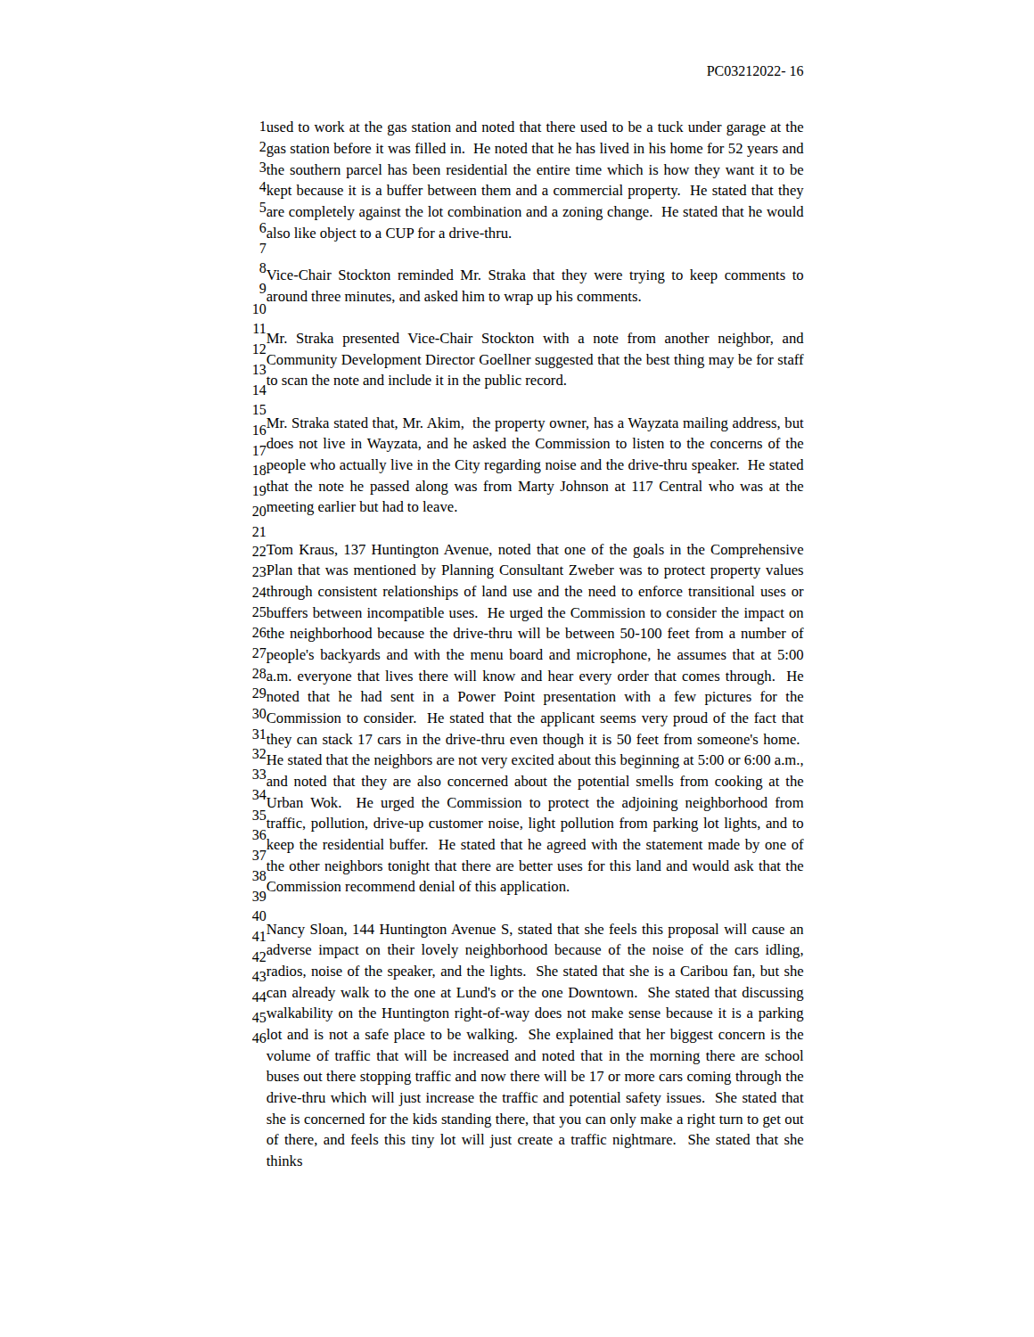PC03212022- 16
| 1 2 3 4 5 6 7 8 9 10 11 12 13 14 15 16 17 18 19 20 21 22 23 24 25 26 27 28 29 30 31 32 33 34 35 36 37 38 39 40 41 42 43 44 45 46 | used to work at the gas station and noted that there used to be a tuck under garage at the gas station before it was filled in. He noted that he has lived in his home for 52 years and the southern parcel has been residential the entire time which is how they want it to be kept because it is a buffer between them and a commercial property. He stated that they are completely against the lot combination and a zoning change. He stated that he would also like object to a CUP for a drive-thru. Vice-Chair Stockton reminded Mr. Straka that they were trying to keep comments to around three minutes, and asked him to wrap up his comments. Mr. Straka presented Vice-Chair Stockton with a note from another neighbor, and Community Development Director Goellner suggested that the best thing may be for staff to scan the note and include it in the public record. Mr. Straka stated that, Mr. Akim, the property owner, has a Wayzata mailing address, but does not live in Wayzata, and he asked the Commission to listen to the concerns of the people who actually live in the City regarding noise and the drive-thru speaker. He stated that the note he passed along was from Marty Johnson at 117 Central who was at the meeting earlier but had to leave. Tom Kraus, 137 Huntington Avenue, noted that one of the goals in the Comprehensive Plan that was mentioned by Planning Consultant Zweber was to protect property values through consistent relationships of land use and the need to enforce transitional uses or buffers between incompatible uses. He urged the Commission to consider the impact on the neighborhood because the drive-thru will be between 50-100 feet from a number of people's backyards and with the menu board and microphone, he assumes that at 5:00 a.m. everyone that lives there will know and hear every order that comes through. He noted that he had sent in a Power Point presentation with a few pictures for the Commission to consider. He stated that the applicant seems very proud of the fact that they can stack 17 cars in the drive-thru even though it is 50 feet from someone's home. He stated that the neighbors are not very excited about this beginning at 5:00 or 6:00 a.m., and noted that they are also concerned about the potential smells from cooking at the Urban Wok. He urged the Commission to protect the adjoining neighborhood from traffic, pollution, drive-up customer noise, light pollution from parking lot lights, and to keep the residential buffer. He stated that he agreed with the statement made by one of the other neighbors tonight that there are better uses for this land and would ask that the Commission recommend denial of this application. Nancy Sloan, 144 Huntington Avenue S, stated that she feels this proposal will cause an adverse impact on their lovely neighborhood because of the noise of the cars idling, radios, noise of the speaker, and the lights. She stated that she is a Caribou fan, but she can already walk to the one at Lund's or the one Downtown. She stated that discussing walkability on the Huntington right-of-way does not make sense because it is a parking lot and is not a safe place to be walking. She explained that her biggest concern is the volume of traffic that will be increased and noted that in the morning there are school buses out there stopping traffic and now there will be 17 or more cars coming through the drive-thru which will just increase the traffic and potential safety issues. She stated that she is concerned for the kids standing there, that you can only make a right turn to get out of there, and feels this tiny lot will just create a traffic nightmare. She stated that she thinks |